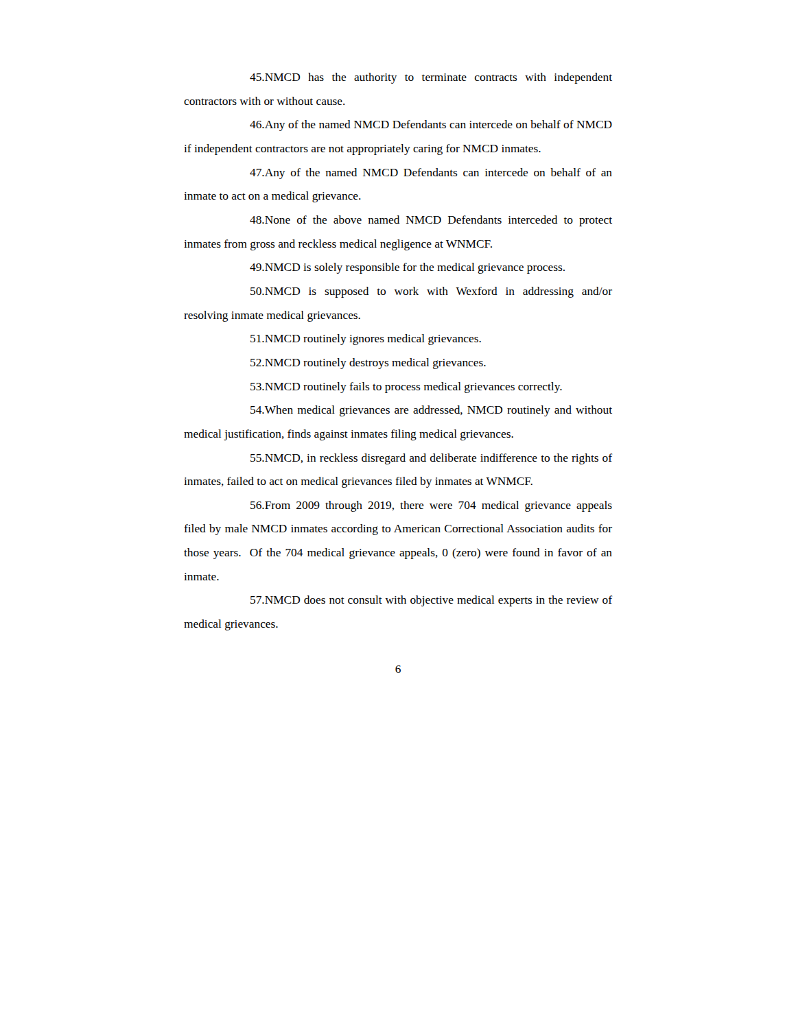45. NMCD has the authority to terminate contracts with independent contractors with or without cause.
46. Any of the named NMCD Defendants can intercede on behalf of NMCD if independent contractors are not appropriately caring for NMCD inmates.
47. Any of the named NMCD Defendants can intercede on behalf of an inmate to act on a medical grievance.
48. None of the above named NMCD Defendants interceded to protect inmates from gross and reckless medical negligence at WNMCF.
49. NMCD is solely responsible for the medical grievance process.
50. NMCD is supposed to work with Wexford in addressing and/or resolving inmate medical grievances.
51. NMCD routinely ignores medical grievances.
52. NMCD routinely destroys medical grievances.
53. NMCD routinely fails to process medical grievances correctly.
54. When medical grievances are addressed, NMCD routinely and without medical justification, finds against inmates filing medical grievances.
55. NMCD, in reckless disregard and deliberate indifference to the rights of inmates, failed to act on medical grievances filed by inmates at WNMCF.
56. From 2009 through 2019, there were 704 medical grievance appeals filed by male NMCD inmates according to American Correctional Association audits for those years. Of the 704 medical grievance appeals, 0 (zero) were found in favor of an inmate.
57. NMCD does not consult with objective medical experts in the review of medical grievances.
6